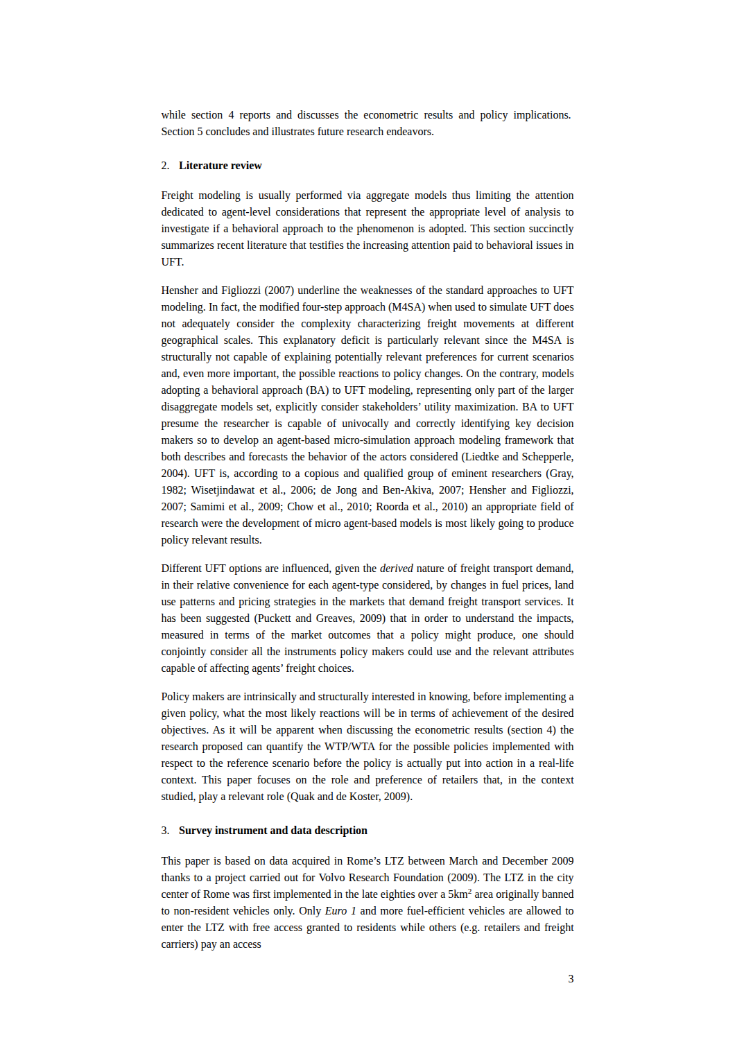while section 4 reports and discusses the econometric results and policy implications. Section 5 concludes and illustrates future research endeavors.
2. Literature review
Freight modeling is usually performed via aggregate models thus limiting the attention dedicated to agent-level considerations that represent the appropriate level of analysis to investigate if a behavioral approach to the phenomenon is adopted. This section succinctly summarizes recent literature that testifies the increasing attention paid to behavioral issues in UFT.
Hensher and Figliozzi (2007) underline the weaknesses of the standard approaches to UFT modeling. In fact, the modified four-step approach (M4SA) when used to simulate UFT does not adequately consider the complexity characterizing freight movements at different geographical scales. This explanatory deficit is particularly relevant since the M4SA is structurally not capable of explaining potentially relevant preferences for current scenarios and, even more important, the possible reactions to policy changes. On the contrary, models adopting a behavioral approach (BA) to UFT modeling, representing only part of the larger disaggregate models set, explicitly consider stakeholders’ utility maximization. BA to UFT presume the researcher is capable of univocally and correctly identifying key decision makers so to develop an agent-based micro-simulation approach modeling framework that both describes and forecasts the behavior of the actors considered (Liedtke and Schepperle, 2004). UFT is, according to a copious and qualified group of eminent researchers (Gray, 1982; Wisetjindawat et al., 2006; de Jong and Ben-Akiva, 2007; Hensher and Figliozzi, 2007; Samimi et al., 2009; Chow et al., 2010; Roorda et al., 2010) an appropriate field of research were the development of micro agent-based models is most likely going to produce policy relevant results.
Different UFT options are influenced, given the derived nature of freight transport demand, in their relative convenience for each agent-type considered, by changes in fuel prices, land use patterns and pricing strategies in the markets that demand freight transport services. It has been suggested (Puckett and Greaves, 2009) that in order to understand the impacts, measured in terms of the market outcomes that a policy might produce, one should conjointly consider all the instruments policy makers could use and the relevant attributes capable of affecting agents’ freight choices.
Policy makers are intrinsically and structurally interested in knowing, before implementing a given policy, what the most likely reactions will be in terms of achievement of the desired objectives. As it will be apparent when discussing the econometric results (section 4) the research proposed can quantify the WTP/WTA for the possible policies implemented with respect to the reference scenario before the policy is actually put into action in a real-life context. This paper focuses on the role and preference of retailers that, in the context studied, play a relevant role (Quak and de Koster, 2009).
3. Survey instrument and data description
This paper is based on data acquired in Rome’s LTZ between March and December 2009 thanks to a project carried out for Volvo Research Foundation (2009). The LTZ in the city center of Rome was first implemented in the late eighties over a 5km2 area originally banned to non-resident vehicles only. Only Euro 1 and more fuel-efficient vehicles are allowed to enter the LTZ with free access granted to residents while others (e.g. retailers and freight carriers) pay an access
3